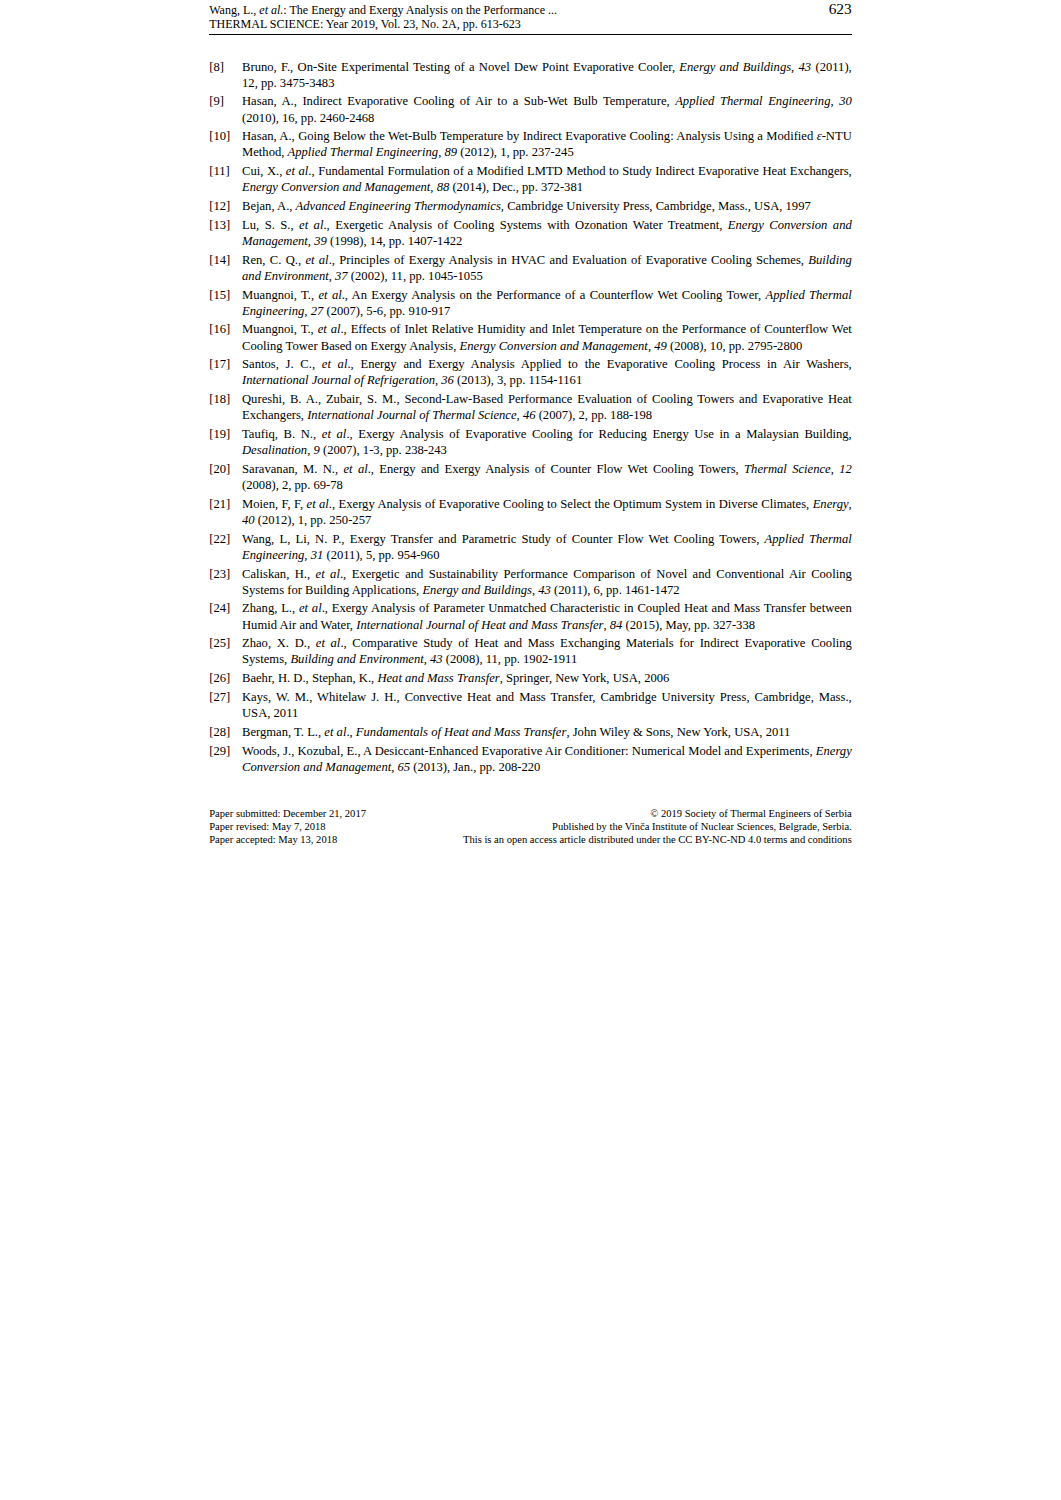Wang, L., et al.: The Energy and Exergy Analysis on the Performance ...
THERMAL SCIENCE: Year 2019, Vol. 23, No. 2A, pp. 613-623
623
[8] Bruno, F., On-Site Experimental Testing of a Novel Dew Point Evaporative Cooler, Energy and Buildings, 43 (2011), 12, pp. 3475-3483
[9] Hasan, A., Indirect Evaporative Cooling of Air to a Sub-Wet Bulb Temperature, Applied Thermal Engineering, 30 (2010), 16, pp. 2460-2468
[10] Hasan, A., Going Below the Wet-Bulb Temperature by Indirect Evaporative Cooling: Analysis Using a Modified ε-NTU Method, Applied Thermal Engineering, 89 (2012), 1, pp. 237-245
[11] Cui, X., et al., Fundamental Formulation of a Modified LMTD Method to Study Indirect Evaporative Heat Exchangers, Energy Conversion and Management, 88 (2014), Dec., pp. 372-381
[12] Bejan, A., Advanced Engineering Thermodynamics, Cambridge University Press, Cambridge, Mass., USA, 1997
[13] Lu, S. S., et al., Exergetic Analysis of Cooling Systems with Ozonation Water Treatment, Energy Conversion and Management, 39 (1998), 14, pp. 1407-1422
[14] Ren, C. Q., et al., Principles of Exergy Analysis in HVAC and Evaluation of Evaporative Cooling Schemes, Building and Environment, 37 (2002), 11, pp. 1045-1055
[15] Muangnoi, T., et al., An Exergy Analysis on the Performance of a Counterflow Wet Cooling Tower, Applied Thermal Engineering, 27 (2007), 5-6, pp. 910-917
[16] Muangnoi, T., et al., Effects of Inlet Relative Humidity and Inlet Temperature on the Performance of Counterflow Wet Cooling Tower Based on Exergy Analysis, Energy Conversion and Management, 49 (2008), 10, pp. 2795-2800
[17] Santos, J. C., et al., Energy and Exergy Analysis Applied to the Evaporative Cooling Process in Air Washers, International Journal of Refrigeration, 36 (2013), 3, pp. 1154-1161
[18] Qureshi, B. A., Zubair, S. M., Second-Law-Based Performance Evaluation of Cooling Towers and Evaporative Heat Exchangers, International Journal of Thermal Science, 46 (2007), 2, pp. 188-198
[19] Taufiq, B. N., et al., Exergy Analysis of Evaporative Cooling for Reducing Energy Use in a Malaysian Building, Desalination, 9 (2007), 1-3, pp. 238-243
[20] Saravanan, M. N., et al., Energy and Exergy Analysis of Counter Flow Wet Cooling Towers, Thermal Science, 12 (2008), 2, pp. 69-78
[21] Moien, F, F, et al., Exergy Analysis of Evaporative Cooling to Select the Optimum System in Diverse Climates, Energy, 40 (2012), 1, pp. 250-257
[22] Wang, L, Li, N. P., Exergy Transfer and Parametric Study of Counter Flow Wet Cooling Towers, Applied Thermal Engineering, 31 (2011), 5, pp. 954-960
[23] Caliskan, H., et al., Exergetic and Sustainability Performance Comparison of Novel and Conventional Air Cooling Systems for Building Applications, Energy and Buildings, 43 (2011), 6, pp. 1461-1472
[24] Zhang, L., et al., Exergy Analysis of Parameter Unmatched Characteristic in Coupled Heat and Mass Transfer between Humid Air and Water, International Journal of Heat and Mass Transfer, 84 (2015), May, pp. 327-338
[25] Zhao, X. D., et al., Comparative Study of Heat and Mass Exchanging Materials for Indirect Evaporative Cooling Systems, Building and Environment, 43 (2008), 11, pp. 1902-1911
[26] Baehr, H. D., Stephan, K., Heat and Mass Transfer, Springer, New York, USA, 2006
[27] Kays, W. M., Whitelaw J. H., Convective Heat and Mass Transfer, Cambridge University Press, Cambridge, Mass., USA, 2011
[28] Bergman, T. L., et al., Fundamentals of Heat and Mass Transfer, John Wiley & Sons, New York, USA, 2011
[29] Woods, J., Kozubal, E., A Desiccant-Enhanced Evaporative Air Conditioner: Numerical Model and Experiments, Energy Conversion and Management, 65 (2013), Jan., pp. 208-220
Paper submitted: December 21, 2017
Paper revised: May 7, 2018
Paper accepted: May 13, 2018
© 2019 Society of Thermal Engineers of Serbia
Published by the Vinča Institute of Nuclear Sciences, Belgrade, Serbia.
This is an open access article distributed under the CC BY-NC-ND 4.0 terms and conditions